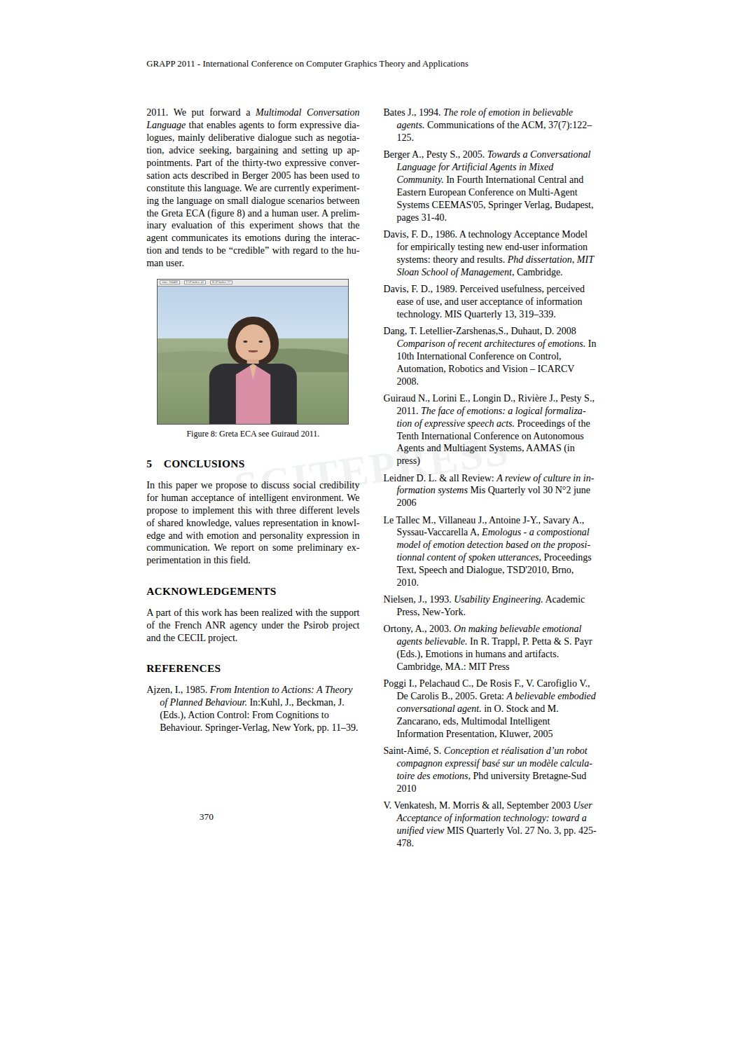SCITEPRESS
GRAPP 2011 - International Conference on Computer Graphics Theory and Applications
2011. We put forward a Multimodal Conversation Language that enables agents to form expressive dialogues, mainly deliberative dialogue such as negotiation, advice seeking, bargaining and setting up appointments. Part of the thirty-two expressive conversation acts described in Berger 2005 has been used to constitute this language. We are currently experimenting the language on small dialogue scenarios between the Greta ECA (figure 8) and a human user. A preliminary evaluation of this experiment shows that the agent communicates its emotions during the interaction and tends to be “credible” with regard to the human user.
time: 164460 FAP buffer: 41 BAP buffer: 27
Figure 8: Greta ECA see Guiraud 2011.
5 CONCLUSIONS
In this paper we propose to discuss social credibility for human acceptance of intelligent environment. We propose to implement this with three different levels of shared knowledge, values representation in knowledge and with emotion and personality expression in communication. We report on some preliminary experimentation in this field.
ACKNOWLEDGEMENTS
A part of this work has been realized with the support of the French ANR agency under the Psirob project and the CECIL project.
REFERENCES
Ajzen, I., 1985. From Intention to Actions: A Theory of Planned Behaviour. In:Kuhl, J., Beckman, J. (Eds.), Action Control: From Cognitions to Behaviour. Springer-Verlag, New York, pp. 11–39.
Bates J., 1994. The role of emotion in believable agents. Communications of the ACM, 37(7):122–125.
Berger A., Pesty S., 2005. Towards a Conversational Language for Artificial Agents in Mixed Community. In Fourth International Central and Eastern European Conference on Multi-Agent Systems CEEMAS'05, Springer Verlag, Budapest, pages 31-40.
Davis, F. D., 1986. A technology Acceptance Model for empirically testing new end-user information systems: theory and results. Phd dissertation, MIT Sloan School of Management, Cambridge.
Davis, F. D., 1989. Perceived usefulness, perceived ease of use, and user acceptance of information technology. MIS Quarterly 13, 319–339.
Dang, T. Letellier-Zarshenas,S., Duhaut, D. 2008 Comparison of recent architectures of emotions. In 10th International Conference on Control, Automation, Robotics and Vision – ICARCV 2008.
Guiraud N., Lorini E., Longin D., Rivière J., Pesty S., 2011. The face of emotions: a logical formalization of expressive speech acts. Proceedings of the Tenth International Conference on Autonomous Agents and Multiagent Systems, AAMAS (in press)
Leidner D. L. & all Review: A review of culture in information systems Mis Quarterly vol 30 N°2 june 2006
Le Tallec M., Villaneau J., Antoine J-Y., Savary A., Syssau-Vaccarella A, Emologus - a compostional model of emotion detection based on the propositionnal content of spoken utterances, Proceedings Text, Speech and Dialogue, TSD'2010, Brno, 2010.
Nielsen, J., 1993. Usability Engineering. Academic Press, New-York.
Ortony, A., 2003. On making believable emotional agents believable. In R. Trappl, P. Petta & S. Payr (Eds.), Emotions in humans and artifacts. Cambridge, MA.: MIT Press
Poggi I., Pelachaud C., De Rosis F., V. Carofiglio V., De Carolis B., 2005. Greta: A believable embodied conversational agent. in O. Stock and M. Zancarano, eds, Multimodal Intelligent Information Presentation, Kluwer, 2005
Saint-Aimé, S. Conception et réalisation d’un robot compagnon expressif basé sur un modèle calculatoire des emotions, Phd university Bretagne-Sud 2010
V. Venkatesh, M. Morris & all, September 2003 User Acceptance of information technology: toward a unified view MIS Quarterly Vol. 27 No. 3, pp. 425-478.
370